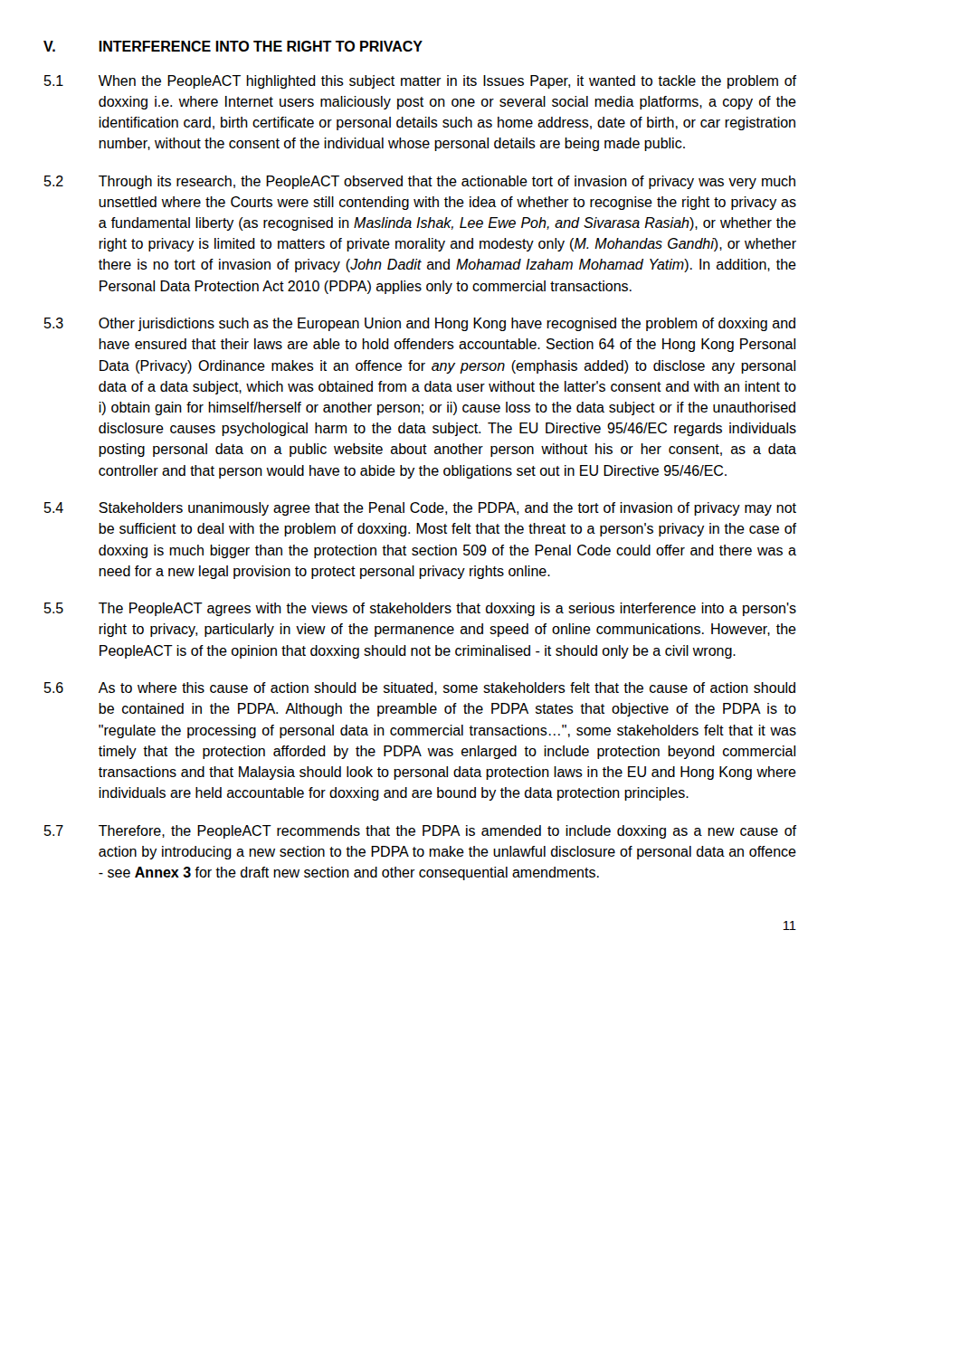V.
Interference into the Right to Privacy
5.1 When the PeopleACT highlighted this subject matter in its Issues Paper, it wanted to tackle the problem of doxxing i.e. where Internet users maliciously post on one or several social media platforms, a copy of the identification card, birth certificate or personal details such as home address, date of birth, or car registration number, without the consent of the individual whose personal details are being made public.
5.2 Through its research, the PeopleACT observed that the actionable tort of invasion of privacy was very much unsettled where the Courts were still contending with the idea of whether to recognise the right to privacy as a fundamental liberty (as recognised in Maslinda Ishak, Lee Ewe Poh, and Sivarasa Rasiah), or whether the right to privacy is limited to matters of private morality and modesty only (M. Mohandas Gandhi), or whether there is no tort of invasion of privacy (John Dadit and Mohamad Izaham Mohamad Yatim). In addition, the Personal Data Protection Act 2010 (PDPA) applies only to commercial transactions.
5.3 Other jurisdictions such as the European Union and Hong Kong have recognised the problem of doxxing and have ensured that their laws are able to hold offenders accountable. Section 64 of the Hong Kong Personal Data (Privacy) Ordinance makes it an offence for any person (emphasis added) to disclose any personal data of a data subject, which was obtained from a data user without the latter's consent and with an intent to i) obtain gain for himself/herself or another person; or ii) cause loss to the data subject or if the unauthorised disclosure causes psychological harm to the data subject. The EU Directive 95/46/EC regards individuals posting personal data on a public website about another person without his or her consent, as a data controller and that person would have to abide by the obligations set out in EU Directive 95/46/EC.
5.4 Stakeholders unanimously agree that the Penal Code, the PDPA, and the tort of invasion of privacy may not be sufficient to deal with the problem of doxxing. Most felt that the threat to a person's privacy in the case of doxxing is much bigger than the protection that section 509 of the Penal Code could offer and there was a need for a new legal provision to protect personal privacy rights online.
5.5 The PeopleACT agrees with the views of stakeholders that doxxing is a serious interference into a person's right to privacy, particularly in view of the permanence and speed of online communications. However, the PeopleACT is of the opinion that doxxing should not be criminalised - it should only be a civil wrong.
5.6 As to where this cause of action should be situated, some stakeholders felt that the cause of action should be contained in the PDPA. Although the preamble of the PDPA states that objective of the PDPA is to "regulate the processing of personal data in commercial transactions…", some stakeholders felt that it was timely that the protection afforded by the PDPA was enlarged to include protection beyond commercial transactions and that Malaysia should look to personal data protection laws in the EU and Hong Kong where individuals are held accountable for doxxing and are bound by the data protection principles.
5.7 Therefore, the PeopleACT recommends that the PDPA is amended to include doxxing as a new cause of action by introducing a new section to the PDPA to make the unlawful disclosure of personal data an offence - see Annex 3 for the draft new section and other consequential amendments.
11